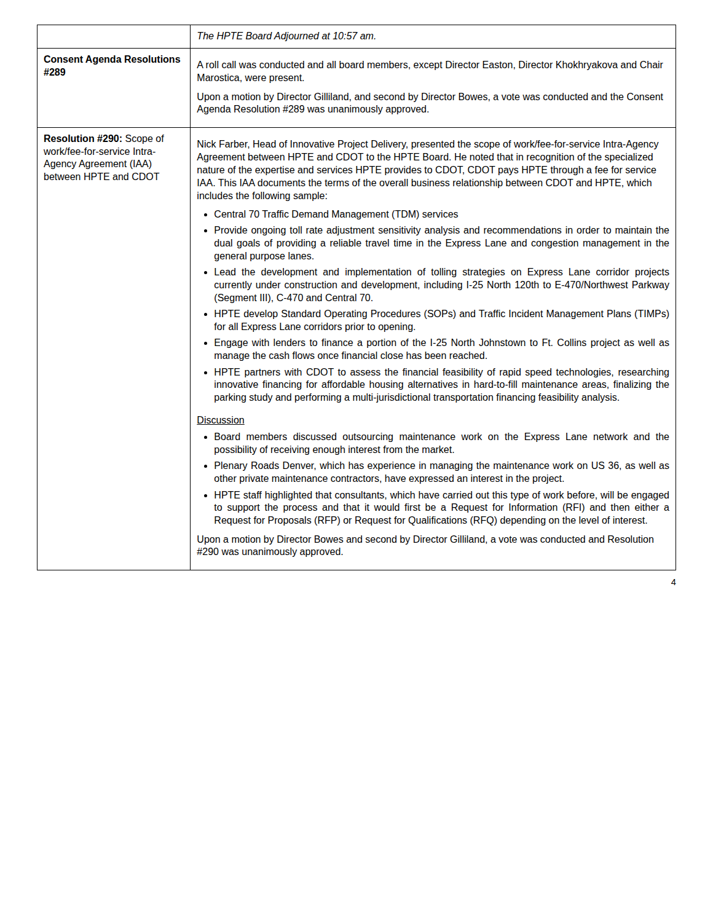| | The HPTE Board Adjourned at 10:57 am. |
| Consent Agenda Resolutions #289 | A roll call was conducted and all board members, except Director Easton, Director Khokhryakova and Chair Marostica, were present. Upon a motion by Director Gilliland, and second by Director Bowes, a vote was conducted and the Consent Agenda Resolution #289 was unanimously approved. |
| Resolution #290: Scope of work/fee-for-service Intra-Agency Agreement (IAA) between HPTE and CDOT | Nick Farber, Head of Innovative Project Delivery, presented the scope of work/fee-for-service Intra-Agency Agreement between HPTE and CDOT to the HPTE Board. He noted that in recognition of the specialized nature of the expertise and services HPTE provides to CDOT, CDOT pays HPTE through a fee for service IAA. This IAA documents the terms of the overall business relationship between CDOT and HPTE, which includes the following sample: Central 70 Traffic Demand Management (TDM) services Provide ongoing toll rate adjustment sensitivity analysis and recommendations in order to maintain the dual goals of providing a reliable travel time in the Express Lane and congestion management in the general purpose lanes. Lead the development and implementation of tolling strategies on Express Lane corridor projects currently under construction and development, including I-25 North 120th to E-470/Northwest Parkway (Segment III), C-470 and Central 70. HPTE develop Standard Operating Procedures (SOPs) and Traffic Incident Management Plans (TIMPs) for all Express Lane corridors prior to opening. Engage with lenders to finance a portion of the I-25 North Johnstown to Ft. Collins project as well as manage the cash flows once financial close has been reached. HPTE partners with CDOT to assess the financial feasibility of rapid speed technologies, researching innovative financing for affordable housing alternatives in hard-to-fill maintenance areas, finalizing the parking study and performing a multi-jurisdictional transportation financing feasibility analysis. Discussion Board members discussed outsourcing maintenance work on the Express Lane network and the possibility of receiving enough interest from the market. Plenary Roads Denver, which has experience in managing the maintenance work on US 36, as well as other private maintenance contractors, have expressed an interest in the project. HPTE staff highlighted that consultants, which have carried out this type of work before, will be engaged to support the process and that it would first be a Request for Information (RFI) and then either a Request for Proposals (RFP) or Request for Qualifications (RFQ) depending on the level of interest. Upon a motion by Director Bowes and second by Director Gilliland, a vote was conducted and Resolution #290 was unanimously approved. |
4